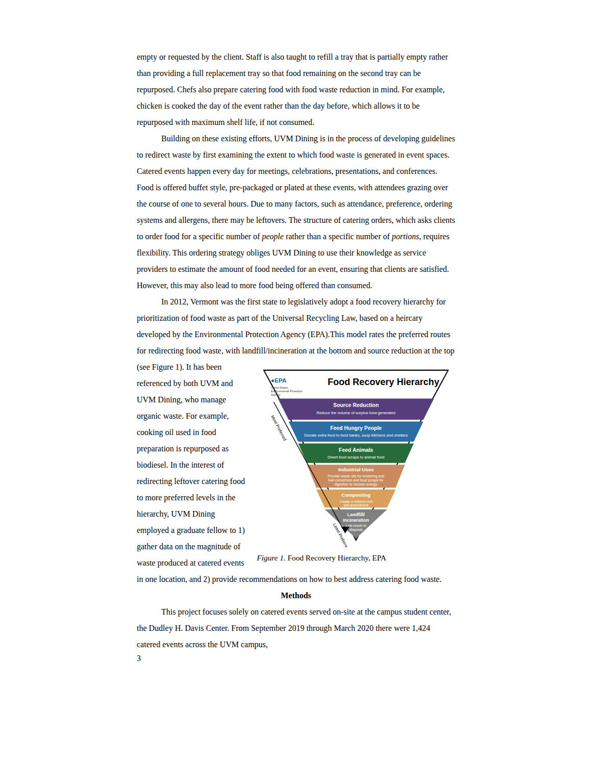empty or requested by the client. Staff is also taught to refill a tray that is partially empty rather than providing a full replacement tray so that food remaining on the second tray can be repurposed. Chefs also prepare catering food with food waste reduction in mind. For example, chicken is cooked the day of the event rather than the day before, which allows it to be repurposed with maximum shelf life, if not consumed.
Building on these existing efforts, UVM Dining is in the process of developing guidelines to redirect waste by first examining the extent to which food waste is generated in event spaces. Catered events happen every day for meetings, celebrations, presentations, and conferences. Food is offered buffet style, pre-packaged or plated at these events, with attendees grazing over the course of one to several hours. Due to many factors, such as attendance, preference, ordering systems and allergens, there may be leftovers. The structure of catering orders, which asks clients to order food for a specific number of people rather than a specific number of portions, requires flexibility. This ordering strategy obliges UVM Dining to use their knowledge as service providers to estimate the amount of food needed for an event, ensuring that clients are satisfied. However, this may also lead to more food being offered than consumed.
In 2012, Vermont was the first state to legislatively adopt a food recovery hierarchy for prioritization of food waste as part of the Universal Recycling Law, based on a heircary developed by the Environmental Protection Agency (EPA).This model rates the preferred routes for redirecting food waste, with landfill/incineration at the bottom and source reduction at the top
Figure 1. Food Recovery Hierarchy, EPA
(see Figure 1). It has been referenced by both UVM and UVM Dining, who manage organic waste. For example, cooking oil used in food preparation is repurposed as biodiesel. In the interest of redirecting leftover catering food to more preferred levels in the hierarchy, UVM Dining employed a graduate fellow to 1) gather data on the magnitude of waste produced at catered events in one location, and 2) provide recommendations on how to best address catering food waste.
Methods
This project focuses solely on catered events served on-site at the campus student center, the Dudley H. Davis Center. From September 2019 through March 2020 there were 1,424 catered events across the UVM campus,
3